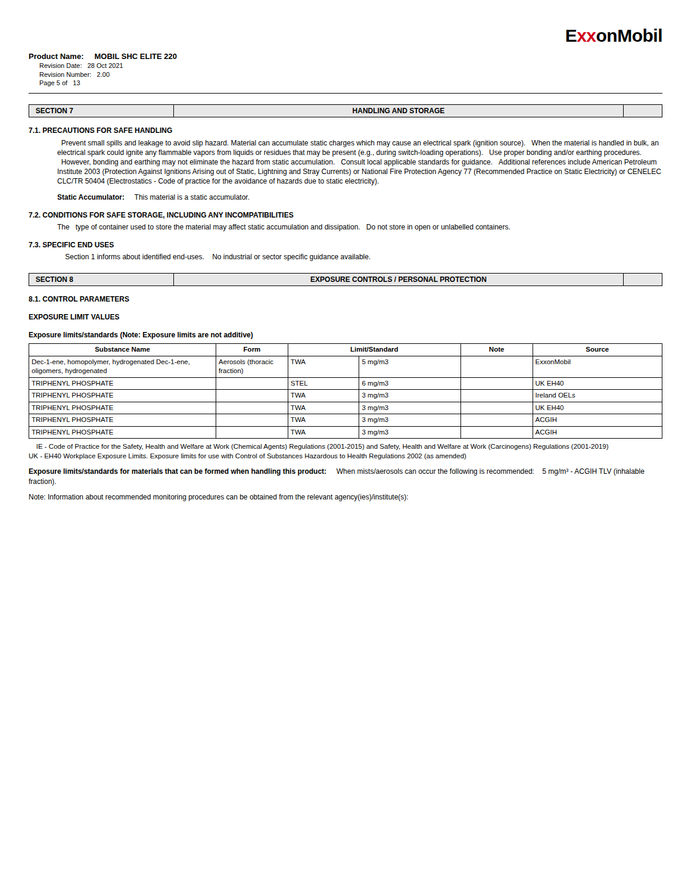ExxonMobil
Product Name: MOBIL SHC ELITE 220
Revision Date: 28 Oct 2021
Revision Number: 2.00
Page 5 of 13
SECTION 7
HANDLING AND STORAGE
7.1. PRECAUTIONS FOR SAFE HANDLING
Prevent small spills and leakage to avoid slip hazard. Material can accumulate static charges which may cause an electrical spark (ignition source). When the material is handled in bulk, an electrical spark could ignite any flammable vapors from liquids or residues that may be present (e.g., during switch-loading operations). Use proper bonding and/or earthing procedures. However, bonding and earthing may not eliminate the hazard from static accumulation. Consult local applicable standards for guidance. Additional references include American Petroleum Institute 2003 (Protection Against Ignitions Arising out of Static, Lightning and Stray Currents) or National Fire Protection Agency 77 (Recommended Practice on Static Electricity) or CENELEC CLC/TR 50404 (Electrostatics - Code of practice for the avoidance of hazards due to static electricity).
Static Accumulator: This material is a static accumulator.
7.2. CONDITIONS FOR SAFE STORAGE, INCLUDING ANY INCOMPATIBILITIES
The type of container used to store the material may affect static accumulation and dissipation. Do not store in open or unlabelled containers.
7.3. SPECIFIC END USES
Section 1 informs about identified end-uses. No industrial or sector specific guidance available.
SECTION 8
EXPOSURE CONTROLS / PERSONAL PROTECTION
8.1. CONTROL PARAMETERS
EXPOSURE LIMIT VALUES
Exposure limits/standards (Note: Exposure limits are not additive)
| Substance Name | Form | Limit/Standard | Note | Source |
| --- | --- | --- | --- | --- |
| Dec-1-ene, homopolymer, hydrogenated Dec-1-ene, oligomers, hydrogenated | Aerosols (thoracic fraction) | TWA | 5 mg/m3 | | ExxonMobil |
| TRIPHENYL PHOSPHATE | | STEL | 6 mg/m3 | | UK EH40 |
| TRIPHENYL PHOSPHATE | | TWA | 3 mg/m3 | | Ireland OELs |
| TRIPHENYL PHOSPHATE | | TWA | 3 mg/m3 | | UK EH40 |
| TRIPHENYL PHOSPHATE | | TWA | 3 mg/m3 | | ACGIH |
| TRIPHENYL PHOSPHATE | | TWA | 3 mg/m3 | | ACGIH |
IE - Code of Practice for the Safety, Health and Welfare at Work (Chemical Agents) Regulations (2001-2015) and Safety, Health and Welfare at Work (Carcinogens) Regulations (2001-2019)
UK - EH40 Workplace Exposure Limits. Exposure limits for use with Control of Substances Hazardous to Health Regulations 2002 (as amended)
Exposure limits/standards for materials that can be formed when handling this product: When mists/aerosols can occur the following is recommended: 5 mg/m³ - ACGIH TLV (inhalable fraction).
Note: Information about recommended monitoring procedures can be obtained from the relevant agency(ies)/institute(s):